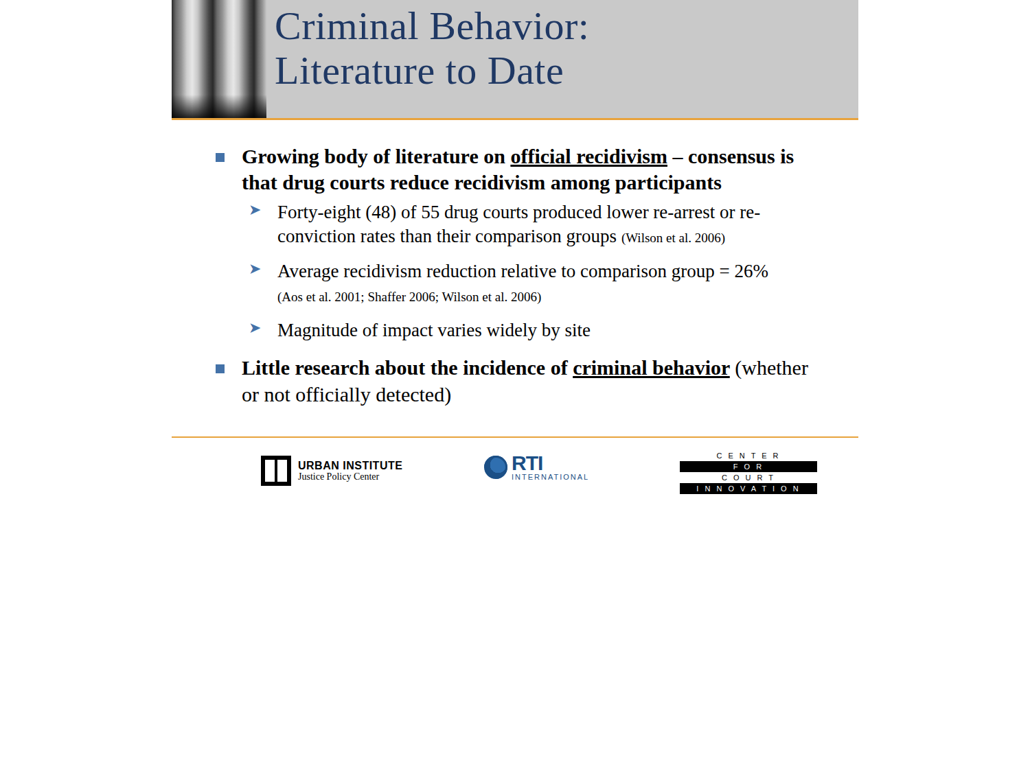Criminal Behavior:
Literature to Date
Growing body of literature on official recidivism – consensus is that drug courts reduce recidivism among participants
Forty-eight (48) of 55 drug courts produced lower re-arrest or re-conviction rates than their comparison groups (Wilson et al. 2006)
Average recidivism reduction relative to comparison group = 26%
(Aos et al. 2001; Shaffer 2006; Wilson et al. 2006)
Magnitude of impact varies widely by site
Little research about the incidence of criminal behavior (whether or not officially detected)
URBAN INSTITUTE
Justice Policy Center
RTI
INTERNATIONAL
C E N T E R
F O R
C O U R T
I N N O V A T I O N